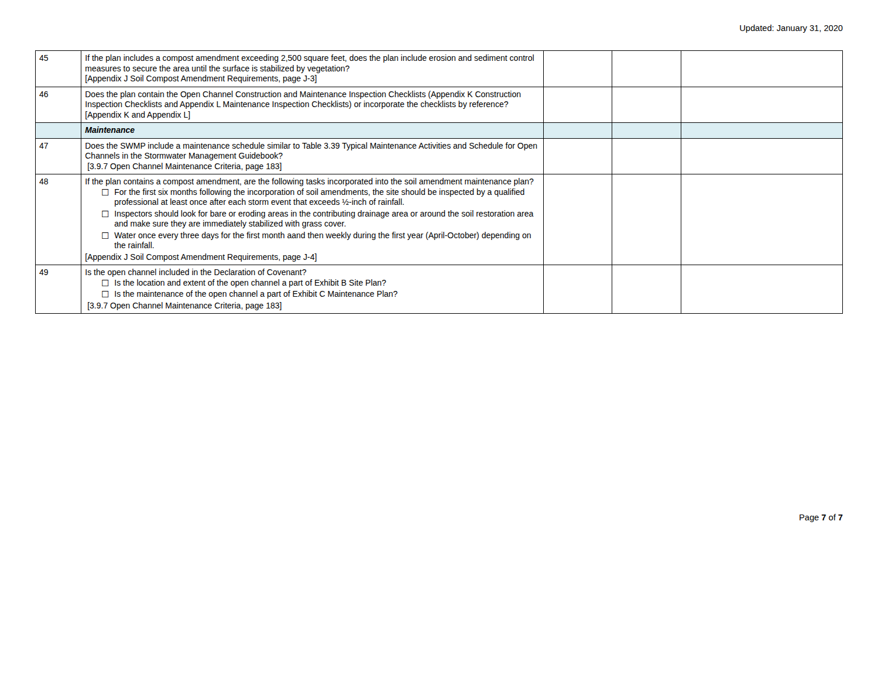Updated: January 31, 2020
| 45 | If the plan includes a compost amendment exceeding 2,500 square feet, does the plan include erosion and sediment control measures to secure the area until the surface is stabilized by vegetation? [Appendix J Soil Compost Amendment Requirements, page J-3] | | | |
| 46 | Does the plan contain the Open Channel Construction and Maintenance Inspection Checklists (Appendix K Construction Inspection Checklists and Appendix L Maintenance Inspection Checklists) or incorporate the checklists by reference? [Appendix K and Appendix L] | | | |
| | Maintenance | | | |
| 47 | Does the SWMP include a maintenance schedule similar to Table 3.39 Typical Maintenance Activities and Schedule for Open Channels in the Stormwater Management Guidebook? [3.9.7 Open Channel Maintenance Criteria, page 183] | | | |
| 48 | If the plan contains a compost amendment, are the following tasks incorporated into the soil amendment maintenance plan? For the first six months following the incorporation of soil amendments, the site should be inspected by a qualified professional at least once after each storm event that exceeds ½-inch of rainfall. Inspectors should look for bare or eroding areas in the contributing drainage area or around the soil restoration area and make sure they are immediately stabilized with grass cover. Water once every three days for the first month aand then weekly during the first year (April-October) depending on the rainfall. [Appendix J Soil Compost Amendment Requirements, page J-4] | | | |
| 49 | Is the open channel included in the Declaration of Covenant? Is the location and extent of the open channel a part of Exhibit B Site Plan? Is the maintenance of the open channel a part of Exhibit C Maintenance Plan? [3.9.7 Open Channel Maintenance Criteria, page 183] | | | |
Page 7 of 7